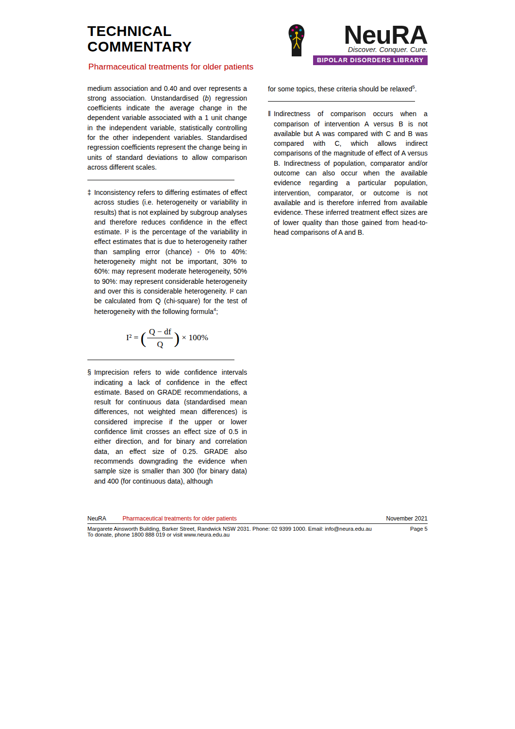TECHNICAL
COMMENTARY
Pharmaceutical treatments for older patients
Neu RA
Discover. Conquer. Cure.
BIPOLAR DISORDERS LIBRARY
medium association and 0.40 and over represents a strong association. Unstandardised (b) regression coefficients indicate the average change in the dependent variable associated with a 1 unit change in the independent variable, statistically controlling for the other independent variables. Standardised regression coefficients represent the change being in units of standard deviations to allow comparison across different scales.
‡
Inconsistency refers to differing estimates of effect across studies (i.e. heterogeneity or variability in results) that is not explained by subgroup analyses and therefore reduces confidence in the effect estimate. I² is the percentage of the variability in effect estimates that is due to heterogeneity rather than sampling error (chance) - 0% to 40%: heterogeneity might not be important, 30% to 60%: may represent moderate heterogeneity, 50% to 90%: may represent considerable heterogeneity and over this is considerable heterogeneity. I² can be calculated from Q (chi-square) for the test of heterogeneity with the following formula4;
I² = (Q − df Q) × 100%
§
Imprecision refers to wide confidence intervals indicating a lack of confidence in the effect estimate. Based on GRADE recommendations, a result for continuous data (standardised mean differences, not weighted mean differences) is considered imprecise if the upper or lower confidence limit crosses an effect size of 0.5 in either direction, and for binary and correlation data, an effect size of 0.25. GRADE also recommends downgrading the evidence when sample size is smaller than 300 (for binary data) and 400 (for continuous data), although
for some topics, these criteria should be relaxed5.
‖
Indirectness of comparison occurs when a comparison of intervention A versus B is not available but A was compared with C and B was compared with C, which allows indirect comparisons of the magnitude of effect of A versus B. Indirectness of population, comparator and/or outcome can also occur when the available evidence regarding a particular population, intervention, comparator, or outcome is not available and is therefore inferred from available evidence. These inferred treatment effect sizes are of lower quality than those gained from head-to-head comparisons of A and B.
NeuRA Pharmaceutical treatments for older patients
November 2021
Margarete Ainsworth Building, Barker Street, Randwick NSW 2031. Phone: 02 9399 1000. Email: info@neura.edu.au
To donate, phone 1800 888 019 or visit www.neura.edu.au
Page 5